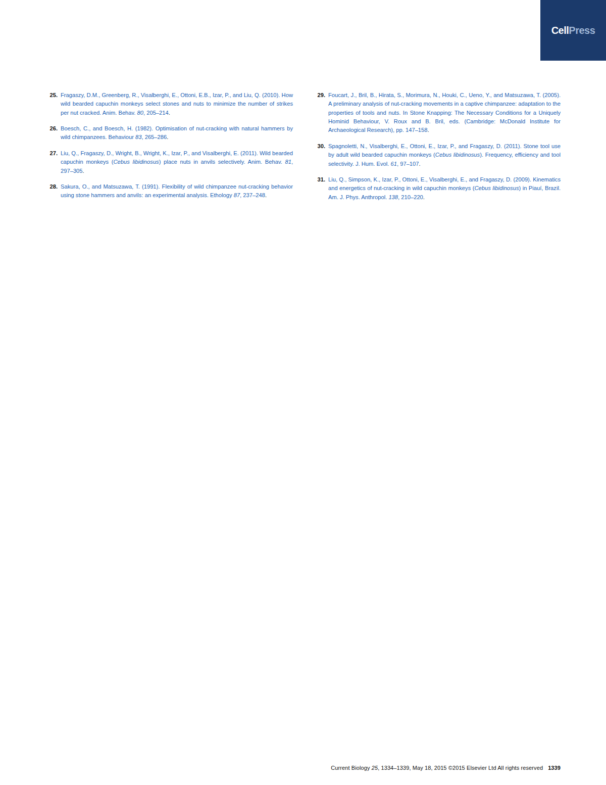CellPress
25 Fragaszy, D.M., Greenberg, R., Visalberghi, E., Ottoni, E.B., Izar, P., and Liu, Q. (2010). How wild bearded capuchin monkeys select stones and nuts to minimize the number of strikes per nut cracked. Anim. Behav. 80, 205–214.
26 Boesch, C., and Boesch, H. (1982). Optimisation of nut-cracking with natural hammers by wild chimpanzees. Behaviour 83, 265–286.
27 Liu, Q., Fragaszy, D., Wright, B., Wright, K., Izar, P., and Visalberghi, E. (2011). Wild bearded capuchin monkeys (Cebus libidinosus) place nuts in anvils selectively. Anim. Behav. 81, 297–305.
28 Sakura, O., and Matsuzawa, T. (1991). Flexibility of wild chimpanzee nut-cracking behavior using stone hammers and anvils: an experimental analysis. Ethology 87, 237–248.
29 Foucart, J., Bril, B., Hirata, S., Morimura, N., Houki, C., Ueno, Y., and Matsuzawa, T. (2005). A preliminary analysis of nut-cracking movements in a captive chimpanzee: adaptation to the properties of tools and nuts. In Stone Knapping: The Necessary Conditions for a Uniquely Hominid Behaviour, V. Roux and B. Bril, eds. (Cambridge: McDonald Institute for Archaeological Research), pp. 147–158.
30 Spagnoletti, N., Visalberghi, E., Ottoni, E., Izar, P., and Fragaszy, D. (2011). Stone tool use by adult wild bearded capuchin monkeys (Cebus libidinosus). Frequency, efficiency and tool selectivity. J. Hum. Evol. 61, 97–107.
31 Liu, Q., Simpson, K., Izar, P., Ottoni, E., Visalberghi, E., and Fragaszy, D. (2009). Kinematics and energetics of nut-cracking in wild capuchin monkeys (Cebus libidinosus) in Piauí, Brazil. Am. J. Phys. Anthropol. 138, 210–220.
Current Biology 25, 1334–1339, May 18, 2015 ©2015 Elsevier Ltd All rights reserved1339